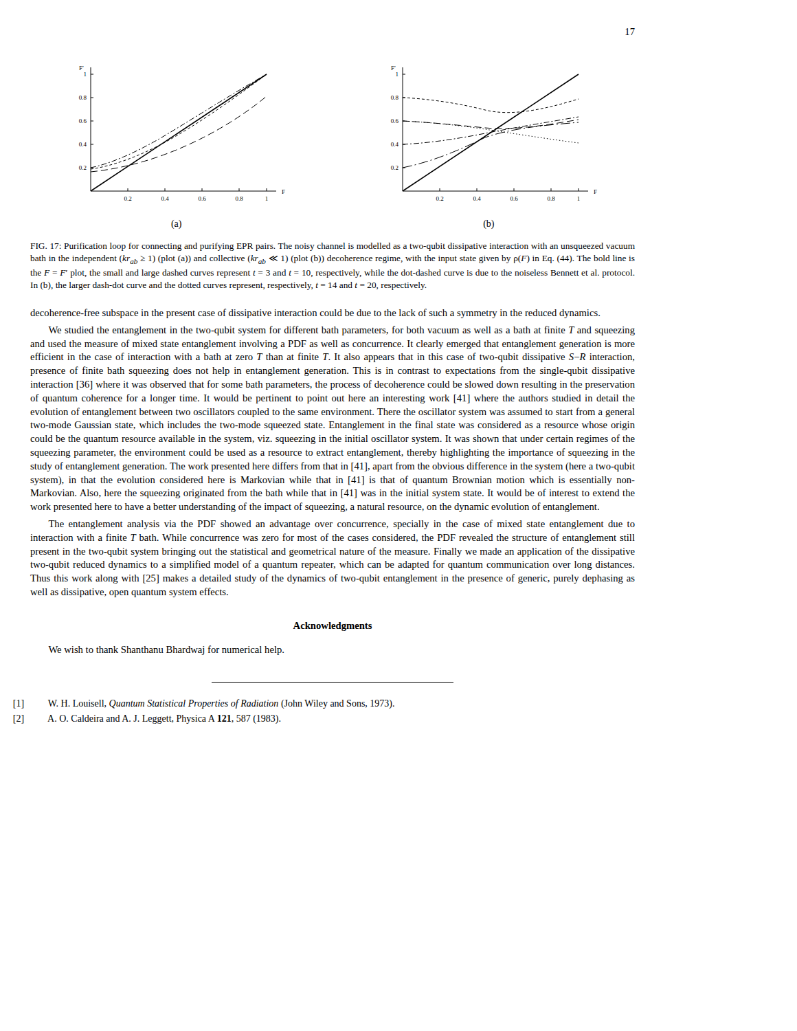17
F′ F 1 0.8 0.6 0.4 0.2 0.2 0.4 0.6 0.8 1
(a)
F′ F 1 0.8 0.6 0.4 0.2 0.2 0.4 0.6 0.8 1
(b)
FIG. 17: Purification loop for connecting and purifying EPR pairs. The noisy channel is modelled as a two-qubit dissipative interaction with an unsqueezed vacuum bath in the independent (krab ≥ 1) (plot (a)) and collective (krab ≪ 1) (plot (b)) decoherence regime, with the input state given by ρ(F) in Eq. (44). The bold line is the F = F′ plot, the small and large dashed curves represent t = 3 and t = 10, respectively, while the dot-dashed curve is due to the noiseless Bennett et al. protocol. In (b), the larger dash-dot curve and the dotted curves represent, respectively, t = 14 and t = 20, respectively.
decoherence-free subspace in the present case of dissipative interaction could be due to the lack of such a symmetry in the reduced dynamics.
We studied the entanglement in the two-qubit system for different bath parameters, for both vacuum as well as a bath at finite T and squeezing and used the measure of mixed state entanglement involving a PDF as well as concurrence. It clearly emerged that entanglement generation is more efficient in the case of interaction with a bath at zero T than at finite T. It also appears that in this case of two-qubit dissipative S−R interaction, presence of finite bath squeezing does not help in entanglement generation. This is in contrast to expectations from the single-qubit dissipative interaction [36] where it was observed that for some bath parameters, the process of decoherence could be slowed down resulting in the preservation of quantum coherence for a longer time. It would be pertinent to point out here an interesting work [41] where the authors studied in detail the evolution of entanglement between two oscillators coupled to the same environment. There the oscillator system was assumed to start from a general two-mode Gaussian state, which includes the two-mode squeezed state. Entanglement in the final state was considered as a resource whose origin could be the quantum resource available in the system, viz. squeezing in the initial oscillator system. It was shown that under certain regimes of the squeezing parameter, the environment could be used as a resource to extract entanglement, thereby highlighting the importance of squeezing in the study of entanglement generation. The work presented here differs from that in [41], apart from the obvious difference in the system (here a two-qubit system), in that the evolution considered here is Markovian while that in [41] is that of quantum Brownian motion which is essentially non-Markovian. Also, here the squeezing originated from the bath while that in [41] was in the initial system state. It would be of interest to extend the work presented here to have a better understanding of the impact of squeezing, a natural resource, on the dynamic evolution of entanglement.
The entanglement analysis via the PDF showed an advantage over concurrence, specially in the case of mixed state entanglement due to interaction with a finite T bath. While concurrence was zero for most of the cases considered, the PDF revealed the structure of entanglement still present in the two-qubit system bringing out the statistical and geometrical nature of the measure. Finally we made an application of the dissipative two-qubit reduced dynamics to a simplified model of a quantum repeater, which can be adapted for quantum communication over long distances. Thus this work along with [25] makes a detailed study of the dynamics of two-qubit entanglement in the presence of generic, purely dephasing as well as dissipative, open quantum system effects.
Acknowledgments
We wish to thank Shanthanu Bhardwaj for numerical help.
[1] W. H. Louisell, Quantum Statistical Properties of Radiation (John Wiley and Sons, 1973).
[2] A. O. Caldeira and A. J. Leggett, Physica A 121, 587 (1983).